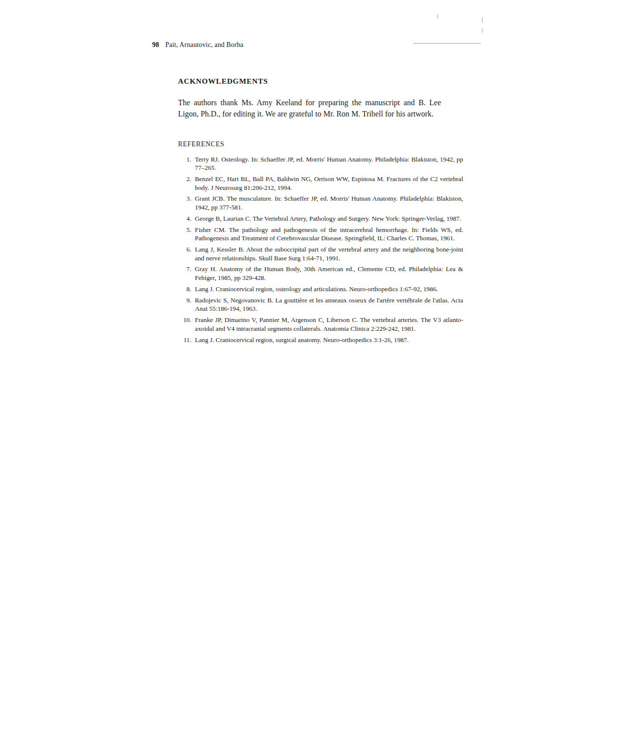98 Pait, Arnautovic, and Borba
ACKNOWLEDGMENTS
The authors thank Ms. Amy Keeland for preparing the manuscript and B. Lee Ligon, Ph.D., for editing it. We are grateful to Mr. Ron M. Tribell for his artwork.
REFERENCES
Terry RJ. Osteology. In: Schaeffer JP, ed. Morris' Human Anatomy. Philadelphia: Blakiston, 1942, pp 77–265.
Benzel EC, Hart BL, Ball PA, Baldwin NG, Orrison WW, Espinosa M. Fractures of the C2 vertebral body. J Neurosurg 81:206-212, 1994.
Grant JCB. The musculature. In: Schaeffer JP, ed. Morris' Human Anatomy. Philadelphia: Blakiston, 1942, pp 377-581.
George B, Laurian C. The Vertebral Artery, Pathology and Surgery. New York: Springer-Verlag, 1987.
Fisher CM. The pathology and pathogenesis of the intracerebral hemorrhage. In: Fields WS, ed. Pathogenesis and Treatment of Cerebrovascular Disease. Springfield, IL: Charles C. Thomas, 1961.
Lang J, Kessler B. About the suboccipital part of the vertebral artery and the neighboring bone-joint and nerve relationships. Skull Base Surg 1:64-71, 1991.
Gray H. Anatomy of the Human Body, 30th American ed., Clemente CD, ed. Philadelphia: Lea & Febiger, 1985, pp 329-428.
Lang J. Craniocervical region, osteology and articulations. Neuro-orthopedics 1:67-92, 1986.
Radojevic S, Negovanovic B. La gouttière et les anneaux osseux de l'artère vertébrale de l'atlas. Acta Anat 55:186-194, 1963.
Franke JP, Dimarino V, Pannier M, Argenson C, Liberson C. The vertebral arteries. The V3 atlanto-axoidal and V4 intracranial segments collaterals. Anatomia Clinica 2:229-242, 1981.
Lang J. Craniocervical region, surgical anatomy. Neuro-orthopedics 3:1-26, 1987.